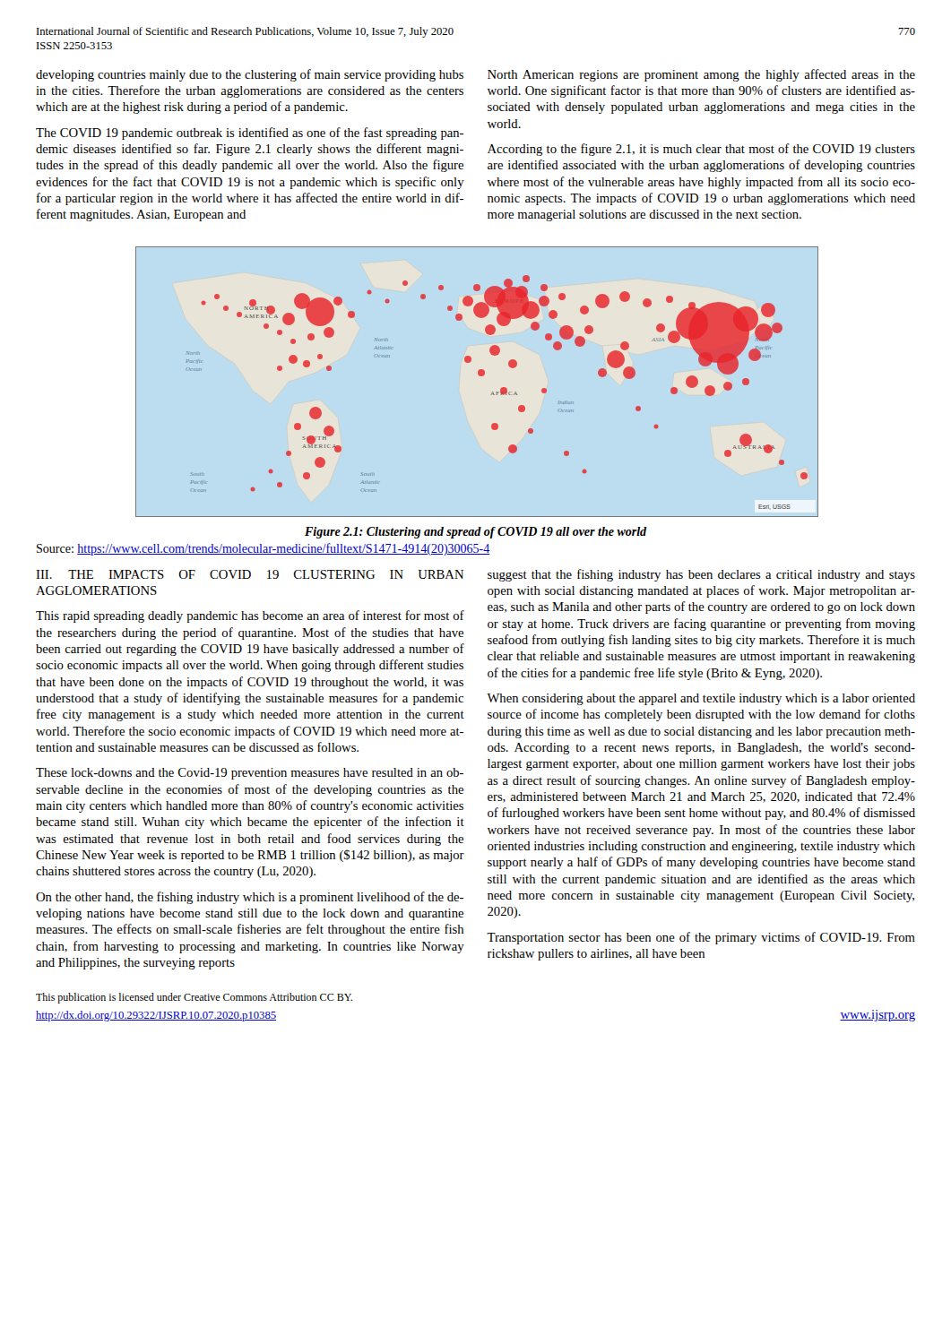International Journal of Scientific and Research Publications, Volume 10, Issue 7, July 2020 770
ISSN 2250-3153
developing countries mainly due to the clustering of main service providing hubs in the cities. Therefore the urban agglomerations are considered as the centers which are at the highest risk during a period of a pandemic.
The COVID 19 pandemic outbreak is identified as one of the fast spreading pandemic diseases identified so far. Figure 2.1 clearly shows the different magnitudes in the spread of this deadly pandemic all over the world. Also the figure evidences for the fact that COVID 19 is not a pandemic which is specific only for a particular region in the world where it has affected the entire world in different magnitudes. Asian, European and
North American regions are prominent among the highly affected areas in the world. One significant factor is that more than 90% of clusters are identified associated with densely populated urban agglomerations and mega cities in the world.
According to the figure 2.1, it is much clear that most of the COVID 19 clusters are identified associated with the urban agglomerations of developing countries where most of the vulnerable areas have highly impacted from all its socio economic aspects. The impacts of COVID 19 o urban agglomerations which need more managerial solutions are discussed in the next section.
North Pacific Ocean North Atlantic Ocean ASIA North Pacific Ocean Indian Ocean South Pacific Ocean South Atlantic Ocean NORTH AMERICA SOUTH AMERICA AFRICA EUROPE AUSTRALIA Esri, USGS
Figure 2.1: Clustering and spread of COVID 19 all over the world
Source: https://www.cell.com/trends/molecular-medicine/fulltext/S1471-4914(20)30065-4
III. THE IMPACTS OF COVID 19 CLUSTERING IN URBAN AGGLOMERATIONS
This rapid spreading deadly pandemic has become an area of interest for most of the researchers during the period of quarantine. Most of the studies that have been carried out regarding the COVID 19 have basically addressed a number of socio economic impacts all over the world. When going through different studies that have been done on the impacts of COVID 19 throughout the world, it was understood that a study of identifying the sustainable measures for a pandemic free city management is a study which needed more attention in the current world. Therefore the socio economic impacts of COVID 19 which need more attention and sustainable measures can be discussed as follows.
These lock-downs and the Covid-19 prevention measures have resulted in an observable decline in the economies of most of the developing countries as the main city centers which handled more than 80% of country's economic activities became stand still. Wuhan city which became the epicenter of the infection it was estimated that revenue lost in both retail and food services during the Chinese New Year week is reported to be RMB 1 trillion ($142 billion), as major chains shuttered stores across the country (Lu, 2020).
On the other hand, the fishing industry which is a prominent livelihood of the developing nations have become stand still due to the lock down and quarantine measures. The effects on small-scale fisheries are felt throughout the entire fish chain, from harvesting to processing and marketing. In countries like Norway and Philippines, the surveying reports
suggest that the fishing industry has been declares a critical industry and stays open with social distancing mandated at places of work. Major metropolitan areas, such as Manila and other parts of the country are ordered to go on lock down or stay at home. Truck drivers are facing quarantine or preventing from moving seafood from outlying fish landing sites to big city markets. Therefore it is much clear that reliable and sustainable measures are utmost important in reawakening of the cities for a pandemic free life style (Brito & Eyng, 2020).
When considering about the apparel and textile industry which is a labor oriented source of income has completely been disrupted with the low demand for cloths during this time as well as due to social distancing and les labor precaution methods. According to a recent news reports, in Bangladesh, the world's second-largest garment exporter, about one million garment workers have lost their jobs as a direct result of sourcing changes. An online survey of Bangladesh employers, administered between March 21 and March 25, 2020, indicated that 72.4% of furloughed workers have been sent home without pay, and 80.4% of dismissed workers have not received severance pay. In most of the countries these labor oriented industries including construction and engineering, textile industry which support nearly a half of GDPs of many developing countries have become stand still with the current pandemic situation and are identified as the areas which need more concern in sustainable city management (European Civil Society, 2020).
Transportation sector has been one of the primary victims of COVID-19. From rickshaw pullers to airlines, all have been
This publication is licensed under Creative Commons Attribution CC BY.
http://dx.doi.org/10.29322/IJSRP.10.07.2020.p10385 www.ijsrp.org